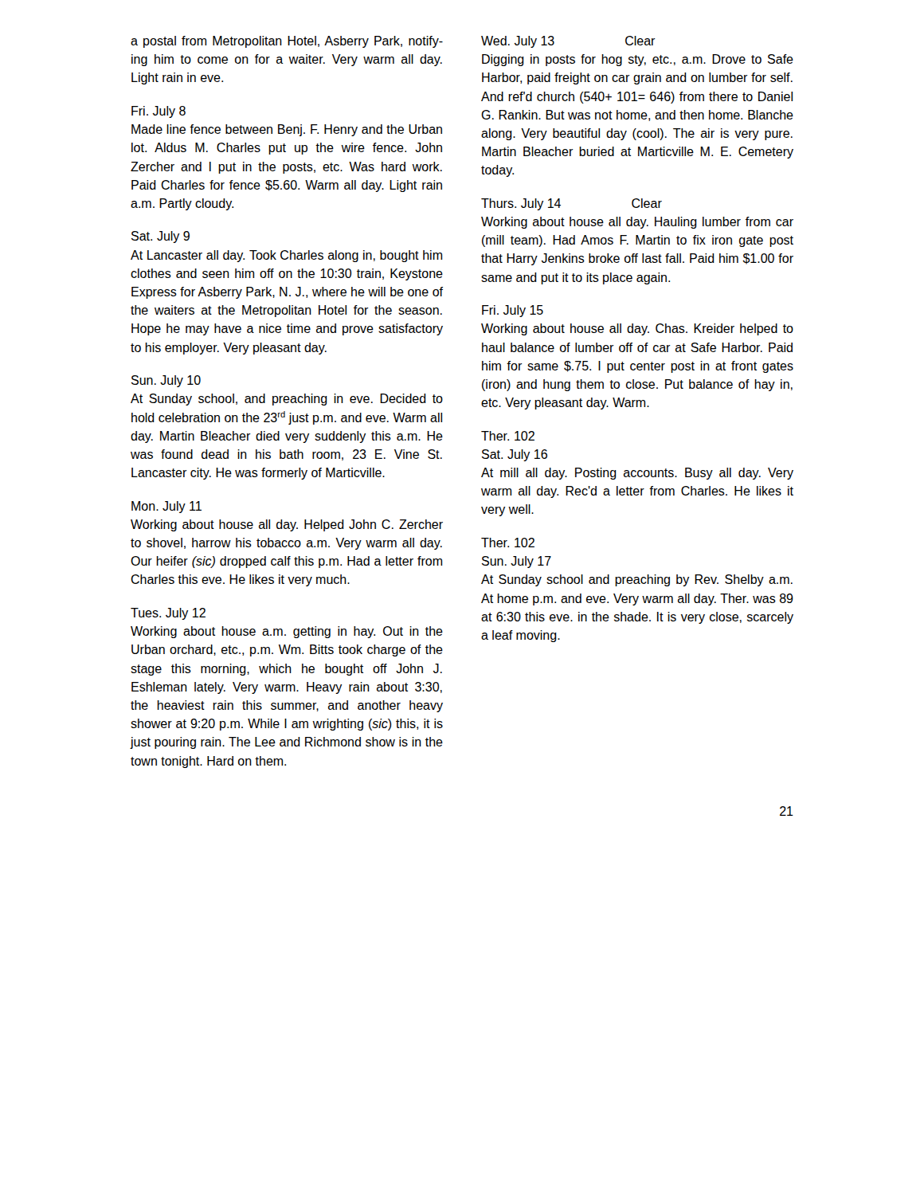a postal from Metropolitan Hotel, Asberry Park, notifying him to come on for a waiter. Very warm all day. Light rain in eve.
Fri. July 8
Made line fence between Benj. F. Henry and the Urban lot. Aldus M. Charles put up the wire fence. John Zercher and I put in the posts, etc. Was hard work. Paid Charles for fence $5.60. Warm all day. Light rain a.m. Partly cloudy.
Sat. July 9
At Lancaster all day. Took Charles along in, bought him clothes and seen him off on the 10:30 train, Keystone Express for Asberry Park, N. J., where he will be one of the waiters at the Metropolitan Hotel for the season. Hope he may have a nice time and prove satisfactory to his employer. Very pleasant day.
Sun. July 10
At Sunday school, and preaching in eve. Decided to hold celebration on the 23rd just p.m. and eve. Warm all day. Martin Bleacher died very suddenly this a.m. He was found dead in his bath room, 23 E. Vine St. Lancaster city. He was formerly of Marticville.
Mon. July 11
Working about house all day. Helped John C. Zercher to shovel, harrow his tobacco a.m. Very warm all day. Our heifer (sic) dropped calf this p.m. Had a letter from Charles this eve. He likes it very much.
Tues. July 12
Working about house a.m. getting in hay. Out in the Urban orchard, etc., p.m. Wm. Bitts took charge of the stage this morning, which he bought off John J. Eshleman lately. Very warm. Heavy rain about 3:30, the heaviest rain this summer, and another heavy shower at 9:20 p.m. While I am wrighting (sic) this, it is just pouring rain. The Lee and Richmond show is in the town tonight. Hard on them.
Wed. July 13Clear
Digging in posts for hog sty, etc., a.m. Drove to Safe Harbor, paid freight on car grain and on lumber for self. And ref'd church (540+ 101= 646) from there to Daniel G. Rankin. But was not home, and then home. Blanche along. Very beautiful day (cool). The air is very pure. Martin Bleacher buried at Marticville M. E. Cemetery today.
Thurs. July 14Clear
Working about house all day. Hauling lumber from car (mill team). Had Amos F. Martin to fix iron gate post that Harry Jenkins broke off last fall. Paid him $1.00 for same and put it to its place again.
Fri. July 15
Working about house all day. Chas. Kreider helped to haul balance of lumber off of car at Safe Harbor. Paid him for same $.75. I put center post in at front gates (iron) and hung them to close. Put balance of hay in, etc. Very pleasant day. Warm.
Ther. 102
Sat. July 16
At mill all day. Posting accounts. Busy all day. Very warm all day. Rec'd a letter from Charles. He likes it very well.
Ther. 102
Sun. July 17
At Sunday school and preaching by Rev. Shelby a.m. At home p.m. and eve. Very warm all day. Ther. was 89 at 6:30 this eve. in the shade. It is very close, scarcely a leaf moving.
21